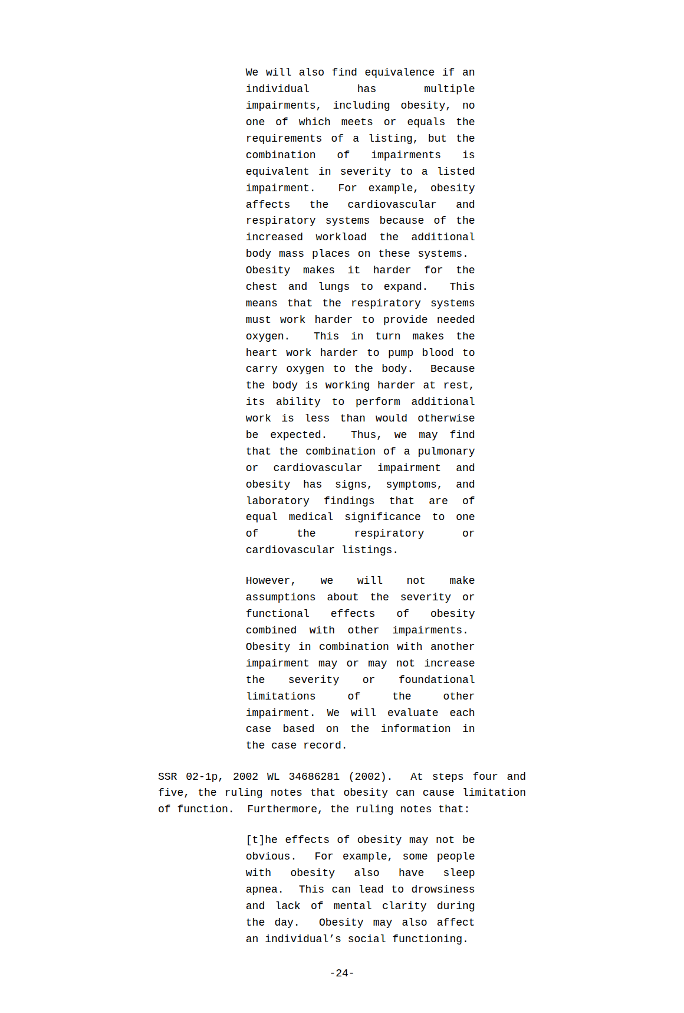We will also find equivalence if an individual has multiple impairments, including obesity, no one of which meets or equals the requirements of a listing, but the combination of impairments is equivalent in severity to a listed impairment. For example, obesity affects the cardiovascular and respiratory systems because of the increased workload the additional body mass places on these systems. Obesity makes it harder for the chest and lungs to expand. This means that the respiratory systems must work harder to provide needed oxygen. This in turn makes the heart work harder to pump blood to carry oxygen to the body. Because the body is working harder at rest, its ability to perform additional work is less than would otherwise be expected. Thus, we may find that the combination of a pulmonary or cardiovascular impairment and obesity has signs, symptoms, and laboratory findings that are of equal medical significance to one of the respiratory or cardiovascular listings.
However, we will not make assumptions about the severity or functional effects of obesity combined with other impairments. Obesity in combination with another impairment may or may not increase the severity or foundational limitations of the other impairment. We will evaluate each case based on the information in the case record.
SSR 02-1p, 2002 WL 34686281 (2002). At steps four and five, the ruling notes that obesity can cause limitation of function. Furthermore, the ruling notes that:
[t]he effects of obesity may not be obvious. For example, some people with obesity also have sleep apnea. This can lead to drowsiness and lack of mental clarity during the day. Obesity may also affect an individual’s social functioning.
-24-